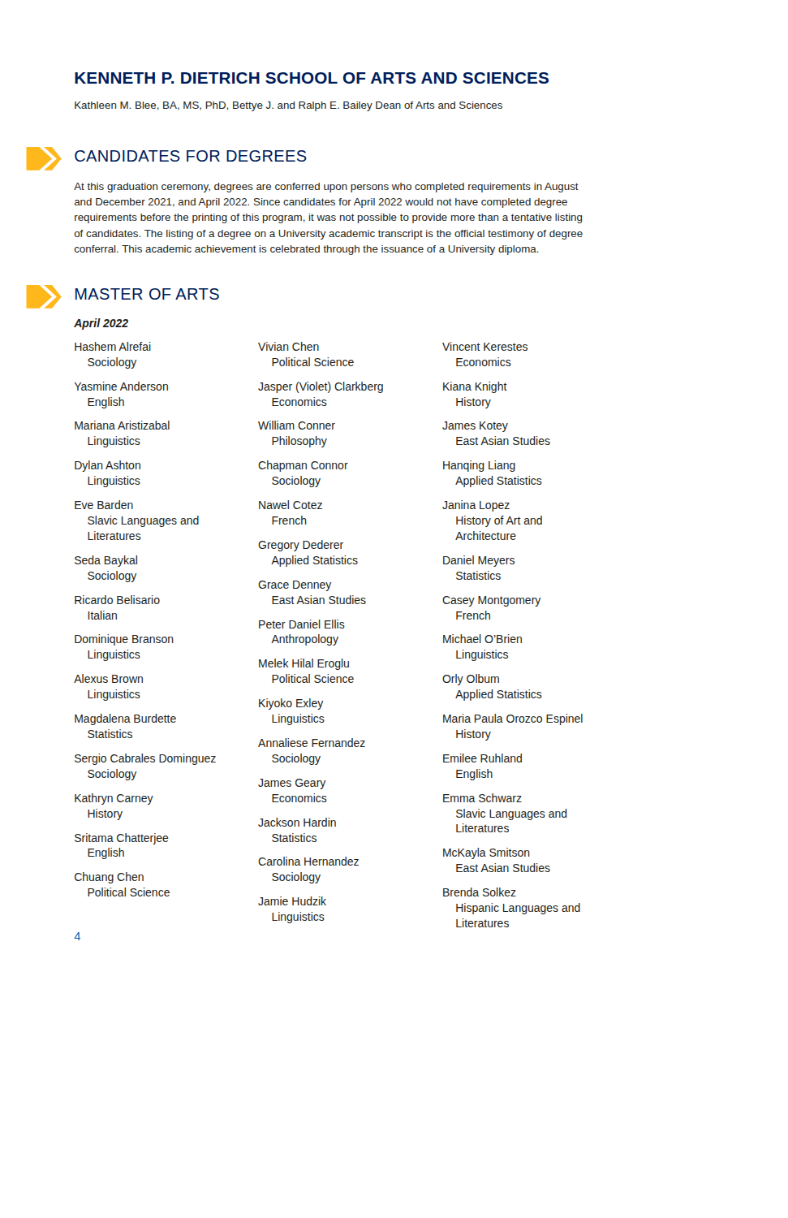Kenneth P. Dietrich School of Arts and Sciences
Kathleen M. Blee, BA, MS, PhD, Bettye J. and Ralph E. Bailey Dean of Arts and Sciences
Candidates for Degrees
At this graduation ceremony, degrees are conferred upon persons who completed requirements in August and December 2021, and April 2022. Since candidates for April 2022 would not have completed degree requirements before the printing of this program, it was not possible to provide more than a tentative listing of candidates. The listing of a degree on a University academic transcript is the official testimony of degree conferral. This academic achievement is celebrated through the issuance of a University diploma.
Master of Arts
April 2022
Hashem Alrefai Sociology
Yasmine Anderson English
Mariana Aristizabal Linguistics
Dylan Ashton Linguistics
Eve Barden Slavic Languages and Literatures
Seda Baykal Sociology
Ricardo Belisario Italian
Dominique Branson Linguistics
Alexus Brown Linguistics
Magdalena Burdette Statistics
Sergio Cabrales Dominguez Sociology
Kathryn Carney History
Sritama Chatterjee English
Chuang Chen Political Science
Vivian Chen Political Science
Jasper (Violet) Clarkberg Economics
William Conner Philosophy
Chapman Connor Sociology
Nawel Cotez French
Gregory Dederer Applied Statistics
Grace Denney East Asian Studies
Peter Daniel Ellis Anthropology
Melek Hilal Eroglu Political Science
Kiyoko Exley Linguistics
Annaliese Fernandez Sociology
James Geary Economics
Jackson Hardin Statistics
Carolina Hernandez Sociology
Jamie Hudzik Linguistics
Vincent Kerestes Economics
Kiana Knight History
James Kotey East Asian Studies
Hanqing Liang Applied Statistics
Janina Lopez History of Art and Architecture
Daniel Meyers Statistics
Casey Montgomery French
Michael O’Brien Linguistics
Orly Olbum Applied Statistics
Maria Paula Orozco Espinel History
Emilee Ruhland English
Emma Schwarz Slavic Languages and Literatures
McKayla Smitson East Asian Studies
Brenda Solkez Hispanic Languages and Literatures
4